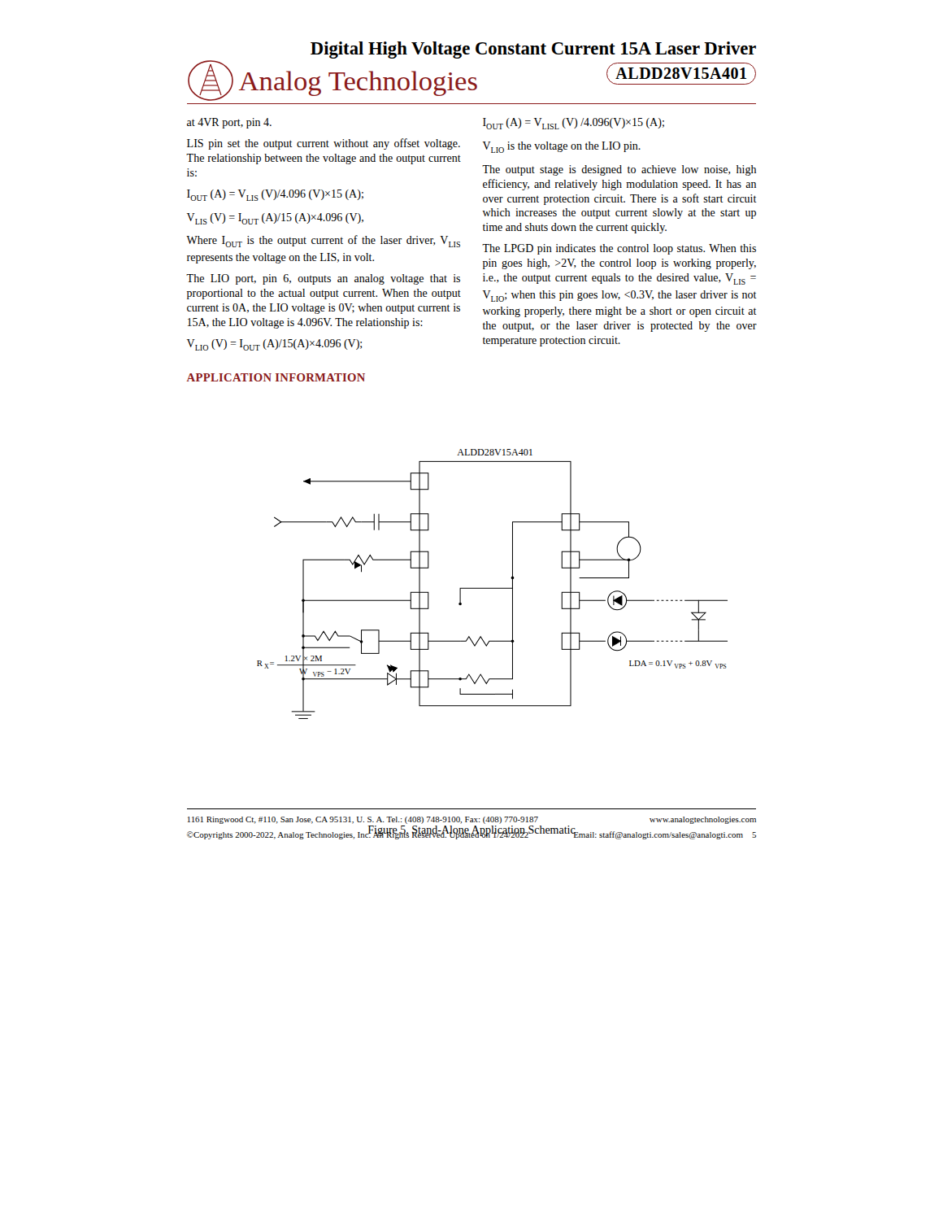Digital High Voltage Constant Current 15A Laser Driver
Analog Technologies
ALDD28V15A401
at 4VR port, pin 4.
LIS pin set the output current without any offset voltage. The relationship between the voltage and the output current is:
IOUT (A) = VLIS (V)/4.096 (V)×15 (A);
VLIS (V) = IOUT (A)/15 (A)×4.096 (V),
Where IOUT is the output current of the laser driver, VLIS represents the voltage on the LIS, in volt.
The LIO port, pin 6, outputs an analog voltage that is proportional to the actual output current. When the output current is 0A, the LIO voltage is 0V; when output current is 15A, the LIO voltage is 4.096V. The relationship is:
VLIO (V) = IOUT (A)/15(A)×4.096 (V);
IOUT (A) = VLISL (V) /4.096(V)×15 (A);
VLIO is the voltage on the LIO pin.
The output stage is designed to achieve low noise, high efficiency, and relatively high modulation speed. It has an over current protection circuit. There is a soft start circuit which increases the output current slowly at the start up time and shuts down the current quickly.
The LPGD pin indicates the control loop status. When this pin goes high, >2V, the control loop is working properly, i.e., the output current equals to the desired value, VLIS = VLIO; when this pin goes low, <0.3V, the laser driver is not working properly, there might be a short or open circuit at the output, or the laser driver is protected by the over temperature protection circuit.
APPLICATION INFORMATION
ALDD28V15A401 1 LIO 2 LIS 3 4VR 4 GND CASE 5 EN 6 LPGD 10 VPS 9 PGND 8 LDC 7 LDA DC VOLTMETER C1 1206 X5R 100uF 6.3V R1 100kΩ S(t) W1 20k CW* ON OFF Rx R X = 1.2V × 2M W VPS − 1.2V 2MΩ LED 499 3kΩ 5V − − 10V ~ 27V POWER SUPPLY LASER DIODES − + + − − + LDA = 0.1V VPS + 0.8V VPS *CW : CLOCK-WISE
Figure 5. Stand-Alone Application Schematic
1161 Ringwood Ct, #110, San Jose, CA 95131, U. S. A. Tel.: (408) 748-9100, Fax: (408) 770-9187
www.analogtechnologies.com
©Copyrights 2000-2022, Analog Technologies, Inc. All Rights Reserved. Updated on 1/24/2022
Email: staff@analogti.com/sales@analogti.com 5